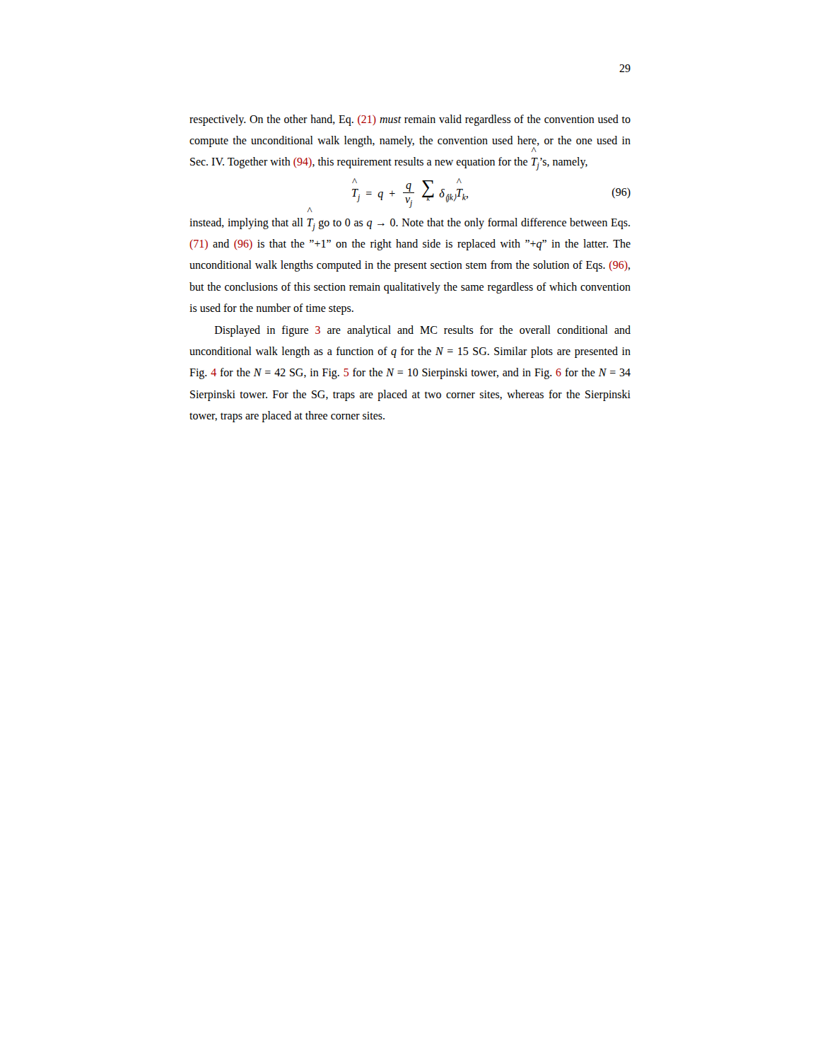29
respectively. On the other hand, Eq. (21) must remain valid regardless of the convention used to compute the unconditional walk length, namely, the convention used here, or the one used in Sec. IV. Together with (94), this requirement results a new equation for the ^Tj’s, namely,
^Tj = q + qνj ∑k δ⟨jk⟩^Tk, (96)
instead, implying that all ^Tj go to 0 as q → 0. Note that the only formal difference between Eqs. (71) and (96) is that the ”+1” on the right hand side is replaced with ”+q” in the latter. The unconditional walk lengths computed in the present section stem from the solution of Eqs. (96), but the conclusions of this section remain qualitatively the same regardless of which convention is used for the number of time steps.
Displayed in figure 3 are analytical and MC results for the overall conditional and unconditional walk length as a function of q for the N = 15 SG. Similar plots are presented in Fig. 4 for the N = 42 SG, in Fig. 5 for the N = 10 Sierpinski tower, and in Fig. 6 for the N = 34 Sierpinski tower. For the SG, traps are placed at two corner sites, whereas for the Sierpinski tower, traps are placed at three corner sites.